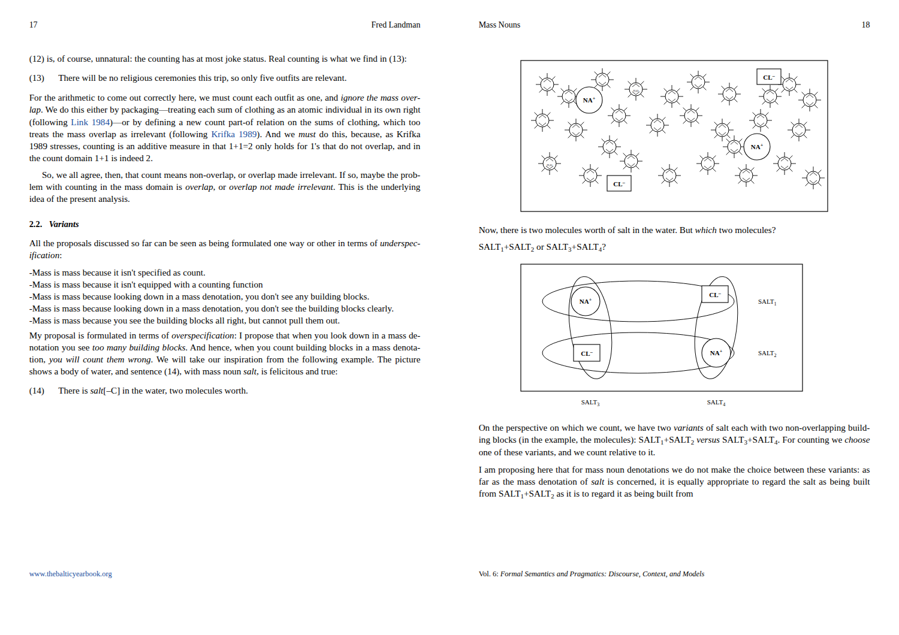17 Fred Landman
(12) is, of course, unnatural: the counting has at most joke status. Real counting is what we find in (13):
(13) There will be no religious ceremonies this trip, so only five outfits are relevant.
For the arithmetic to come out correctly here, we must count each outfit as one, and ignore the mass overlap. We do this either by packaging—treating each sum of clothing as an atomic individual in its own right (following Link 1984)—or by defining a new count part-of relation on the sums of clothing, which too treats the mass overlap as irrelevant (following Krifka 1989). And we must do this, because, as Krifka 1989 stresses, counting is an additive measure in that 1+1=2 only holds for 1's that do not overlap, and in the count domain 1+1 is indeed 2.
So, we all agree, then, that count means non-overlap, or overlap made irrelevant. If so, maybe the problem with counting in the mass domain is overlap, or overlap not made irrelevant. This is the underlying idea of the present analysis.
2.2. Variants
All the proposals discussed so far can be seen as being formulated one way or other in terms of underspecification:
-Mass is mass because it isn't specified as count.
-Mass is mass because it isn't equipped with a counting function
-Mass is mass because looking down in a mass denotation, you don't see any building blocks.
-Mass is mass because looking down in a mass denotation, you don't see the building blocks clearly.
-Mass is mass because you see the building blocks all right, but cannot pull them out.
My proposal is formulated in terms of overspecification: I propose that when you look down in a mass denotation you see too many building blocks. And hence, when you count building blocks in a mass denotation, you will count them wrong. We will take our inspiration from the following example. The picture shows a body of water, and sentence (14), with mass noun salt, is felicitous and true:
(14) There is salt[–C] in the water, two molecules worth.
www.thebalticyearbook.org
Mass Nouns 18
H₂O H₂O NA+ NA+ CL– CL–
Now, there is two molecules worth of salt in the water. But which two molecules?
SALT1+SALT2 or SALT3+SALT4?
NA+ CL– CL– NA+ SALT1 SALT2 SALT3 SALT4
On the perspective on which we count, we have two variants of salt each with two non-overlapping building blocks (in the example, the molecules): SALT1+SALT2 versus SALT3+SALT4. For counting we choose one of these variants, and we count relative to it.
I am proposing here that for mass noun denotations we do not make the choice between these variants: as far as the mass denotation of salt is concerned, it is equally appropriate to regard the salt as being built from SALT1+SALT2 as it is to regard it as being built from
Vol. 6: Formal Semantics and Pragmatics: Discourse, Context, and Models